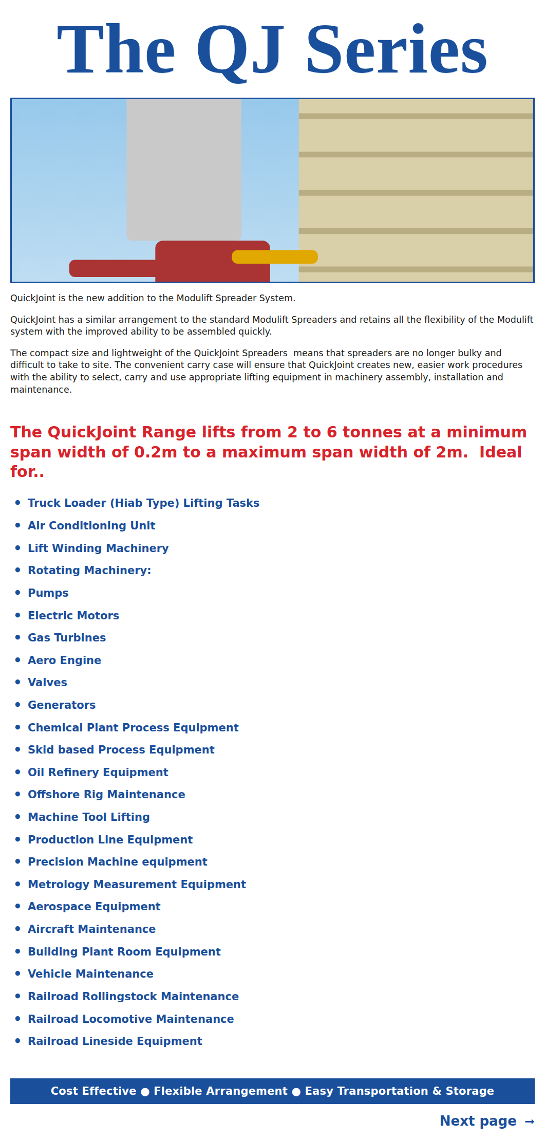The QJ Series
QuickJoint is the new addition to the Modulift Spreader System.
QuickJoint has a similar arrangement to the standard Modulift Spreaders and retains all the flexibility of the Modulift system with the improved ability to be assembled quickly.
The compact size and lightweight of the QuickJoint Spreaders means that spreaders are no longer bulky and difficult to take to site. The convenient carry case will ensure that QuickJoint creates new, easier work procedures with the ability to select, carry and use appropriate lifting equipment in machinery assembly, installation and maintenance.
The QuickJoint Range lifts from 2 to 6 tonnes at a minimum span width of 0.2m to a maximum span width of 2m. Ideal for..
Truck Loader (Hiab Type) Lifting Tasks
Air Conditioning Unit
Lift Winding Machinery
Rotating Machinery:
Pumps
Electric Motors
Gas Turbines
Aero Engine
Valves
Generators
Chemical Plant Process Equipment
Skid based Process Equipment
Oil Refinery Equipment
Offshore Rig Maintenance
Machine Tool Lifting
Production Line Equipment
Precision Machine equipment
Metrology Measurement Equipment
Aerospace Equipment
Aircraft Maintenance
Building Plant Room Equipment
Vehicle Maintenance
Railroad Rollingstock Maintenance
Railroad Locomotive Maintenance
Railroad Lineside Equipment
Cost Effective ● Flexible Arrangement ● Easy Transportation & Storage
Next page ➞